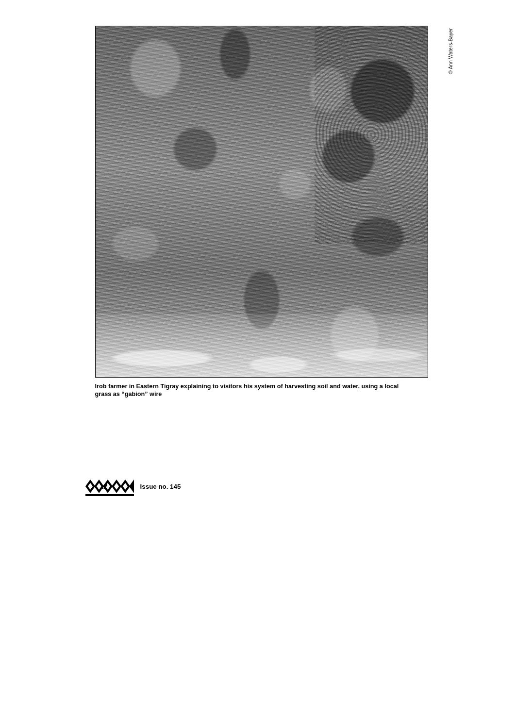© Ann Waters-Bayer
Irob farmer in Eastern Tigray explaining to visitors his system of harvesting soil and water, using a local grass as “gabion” wire
12
Issue no. 145